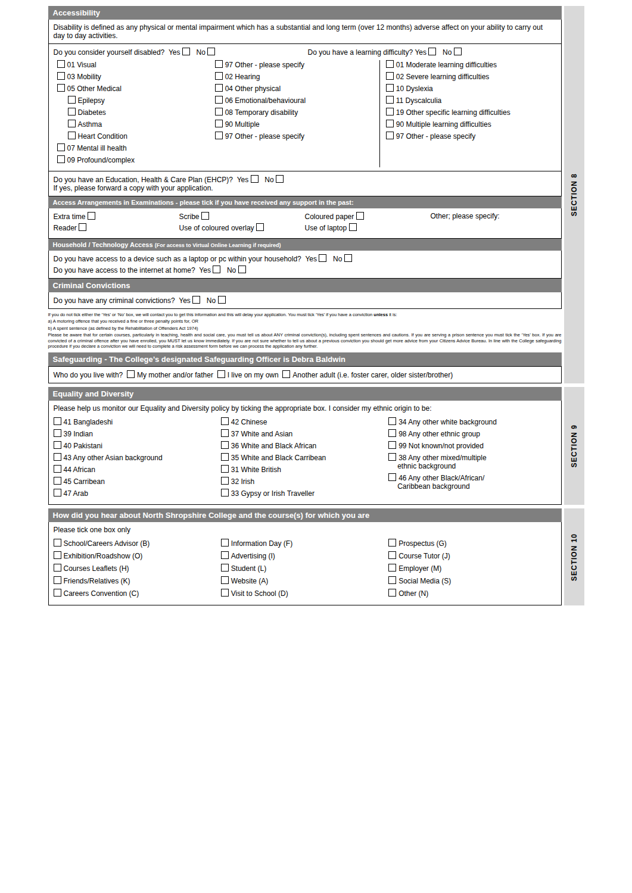Accessibility
Disability is defined as any physical or mental impairment which has a substantial and long term (over 12 months) adverse affect on your ability to carry out day to day activities.
Do you consider yourself disabled? Yes No
Do you have a learning difficulty? Yes No
01 Visual
03 Mobility
05 Other Medical
Epilepsy
Diabetes
Asthma
Heart Condition
07 Mental ill health
09 Profound/complex
97 Other - please specify
02 Hearing
04 Other physical
06 Emotional/behavioural
08 Temporary disability
90 Multiple
97 Other - please specify
01 Moderate learning difficulties
02 Severe learning difficulties
10 Dyslexia
11 Dyscalculia
19 Other specific learning difficulties
90 Multiple learning difficulties
97 Other - please specify
Do you have an Education, Health & Care Plan (EHCP)? Yes No
If yes, please forward a copy with your application.
Access Arrangements in Examinations - please tick if you have received any support in the past:
Extra time
Scribe
Coloured paper
Other; please specify:
Reader
Use of coloured overlay
Use of laptop
Household / Technology Access (For access to Virtual Online Learning if required)
Do you have access to a device such as a laptop or pc within your household? Yes No
Do you have access to the internet at home? Yes No
Criminal Convictions
Do you have any criminal convictions? Yes No
If you do not tick either the ‘Yes’ or ‘No’ box, we will contact you to get this information and this will delay your application. You must tick ‘Yes’ if you have a conviction unless it is:
a) A motoring offence that you received a fine or three penalty points for, OR
b) A spent sentence (as defined by the Rehabilitation of Offenders Act 1974)
Please be aware that for certain courses, particularly in teaching, health and social care, you must tell us about ANY criminal conviction(s), including spent sentences and cautions. If you are serving a prison sentence you must tick the ‘Yes’ box. If you are convicted of a criminal offence after you have enrolled, you MUST let us know immediately. If you are not sure whether to tell us about a previous conviction you should get more advice from your Citizens Advice Bureau. In line with the College safeguarding procedure if you declare a conviction we will need to complete a risk assessment form before we can process the application any further.
Safeguarding - The College’s designated Safeguarding Officer is Debra Baldwin
Who do you live with? My mother and/or father I live on my own Another adult (i.e. foster carer, older sister/brother)
SECTION 8
Equality and Diversity
Please help us monitor our Equality and Diversity policy by ticking the appropriate box. I consider my ethnic origin to be:
41 Bangladeshi
39 Indian
40 Pakistani
43 Any other Asian background
44 African
45 Carribean
47 Arab
42 Chinese
37 White and Asian
36 White and Black African
35 White and Black Carribean
31 White British
32 Irish
33 Gypsy or Irish Traveller
34 Any other white background
98 Any other ethnic group
99 Not known/not provided
38 Any other mixed/multiple
ethnic background
46 Any other Black/African/
Caribbean background
SECTION 9
How did you hear about North Shropshire College and the course(s) for which you are
Please tick one box only
School/Careers Advisor (B)
Exhibition/Roadshow (O)
Courses Leaflets (H)
Friends/Relatives (K)
Careers Convention (C)
Information Day (F)
Advertising (I)
Student (L)
Website (A)
Visit to School (D)
Prospectus (G)
Course Tutor (J)
Employer (M)
Social Media (S)
Other (N)
SECTION 10